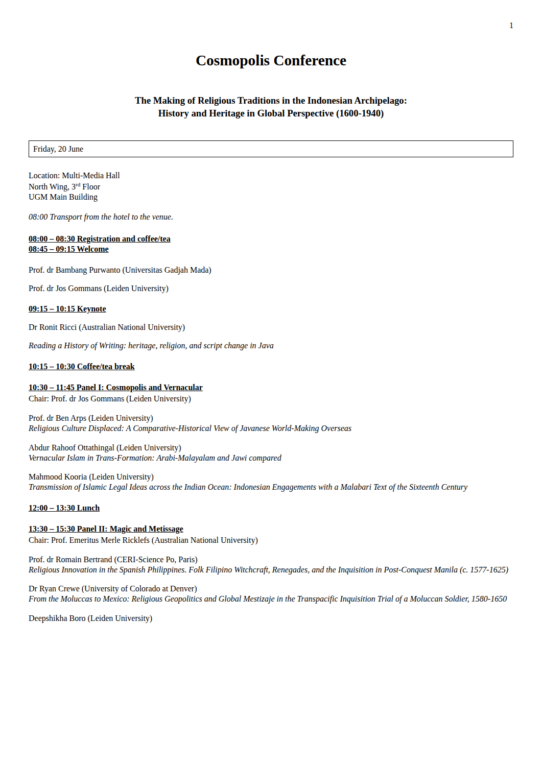1
Cosmopolis Conference
The Making of Religious Traditions in the Indonesian Archipelago:
History and Heritage in Global Perspective (1600-1940)
Friday, 20 June
Location: Multi-Media Hall
North Wing, 3rd Floor
UGM Main Building
08:00 Transport from the hotel to the venue.
08:00 – 08:30 Registration and coffee/tea 08:45 – 09:15 Welcome
Prof. dr Bambang Purwanto (Universitas Gadjah Mada)
Prof. dr Jos Gommans (Leiden University)
09:15 – 10:15 Keynote
Dr Ronit Ricci (Australian National University)
Reading a History of Writing: heritage, religion, and script change in Java
10:15 – 10:30 Coffee/tea break
10:30 – 11:45 Panel I: Cosmopolis and Vernacular
Chair: Prof. dr Jos Gommans (Leiden University)
Prof. dr Ben Arps (Leiden University) Religious Culture Displaced: A Comparative-Historical View of Javanese World-Making Overseas
Abdur Rahoof Ottathingal (Leiden University) Vernacular Islam in Trans-Formation: Arabi-Malayalam and Jawi compared
Mahmood Kooria (Leiden University) Transmission of Islamic Legal Ideas across the Indian Ocean: Indonesian Engagements with a Malabari Text of the Sixteenth Century
12:00 – 13:30 Lunch
13:30 – 15:30 Panel II: Magic and Metissage
Chair: Prof. Emeritus Merle Ricklefs (Australian National University)
Prof. dr Romain Bertrand (CERI-Science Po, Paris) Religious Innovation in the Spanish Philippines. Folk Filipino Witchcraft, Renegades, and the Inquisition in Post-Conquest Manila (c. 1577-1625)
Dr Ryan Crewe (University of Colorado at Denver) From the Moluccas to Mexico: Religious Geopolitics and Global Mestizaje in the Transpacific Inquisition Trial of a Moluccan Soldier, 1580-1650
Deepshikha Boro (Leiden University)